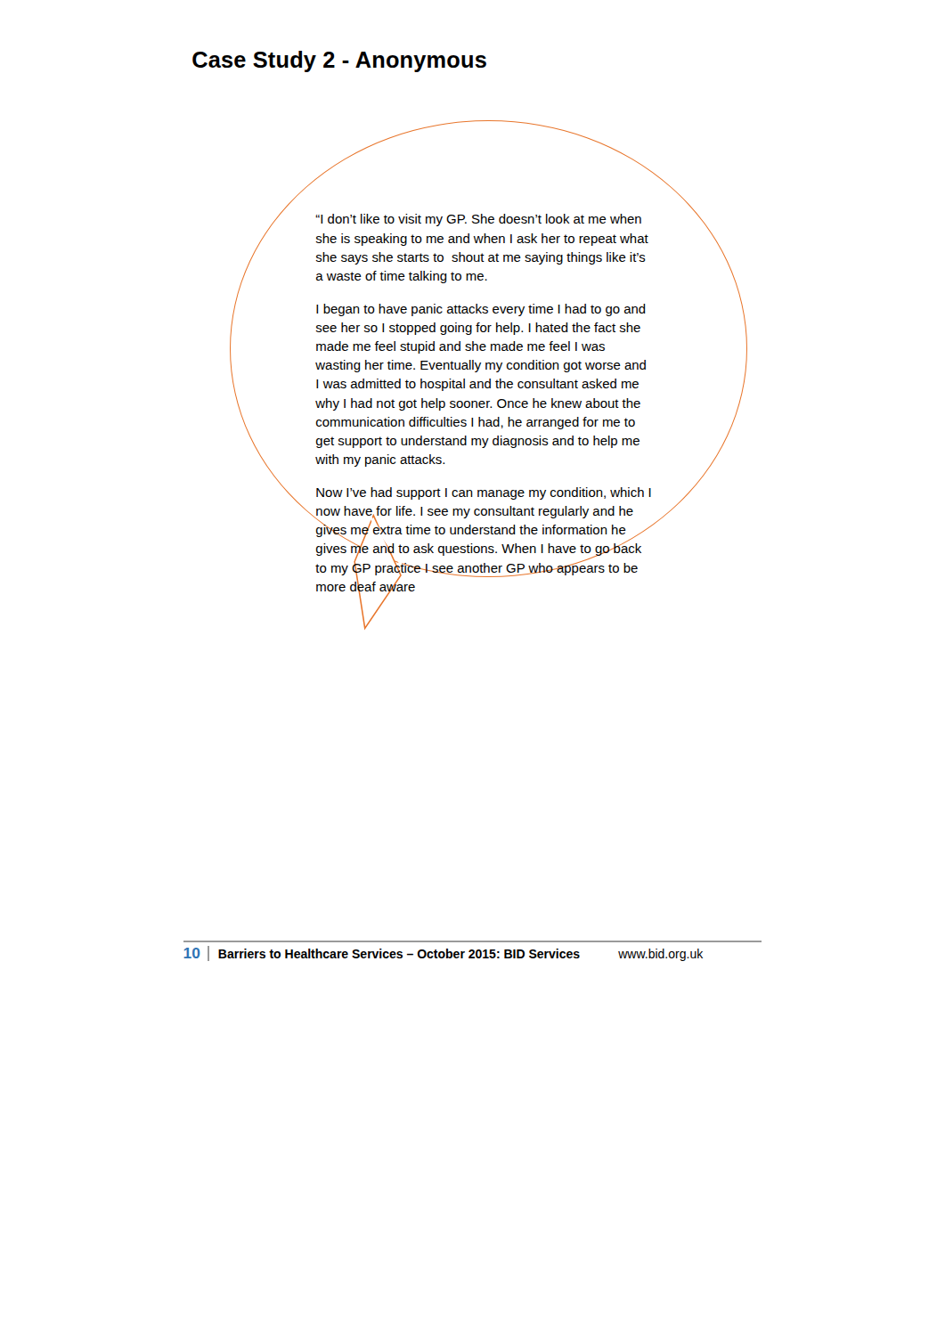Case Study 2 - Anonymous
“I don’t like to visit my GP. She doesn’t look at me when she is speaking to me and when I ask her to repeat what she says she starts to shout at me saying things like it’s a waste of time talking to me.
I began to have panic attacks every time I had to go and see her so I stopped going for help. I hated the fact she made me feel stupid and she made me feel I was wasting her time. Eventually my condition got worse and I was admitted to hospital and the consultant asked me why I had not got help sooner. Once he knew about the communication difficulties I had, he arranged for me to get support to understand my diagnosis and to help me with my panic attacks.
Now I’ve had support I can manage my condition, which I now have for life. I see my consultant regularly and he gives me extra time to understand the information he gives me and to ask questions. When I have to go back to my GP practice I see another GP who appears to be more deaf aware
10 Barriers to Healthcare Services – October 2015: BID Services www.bid.org.uk